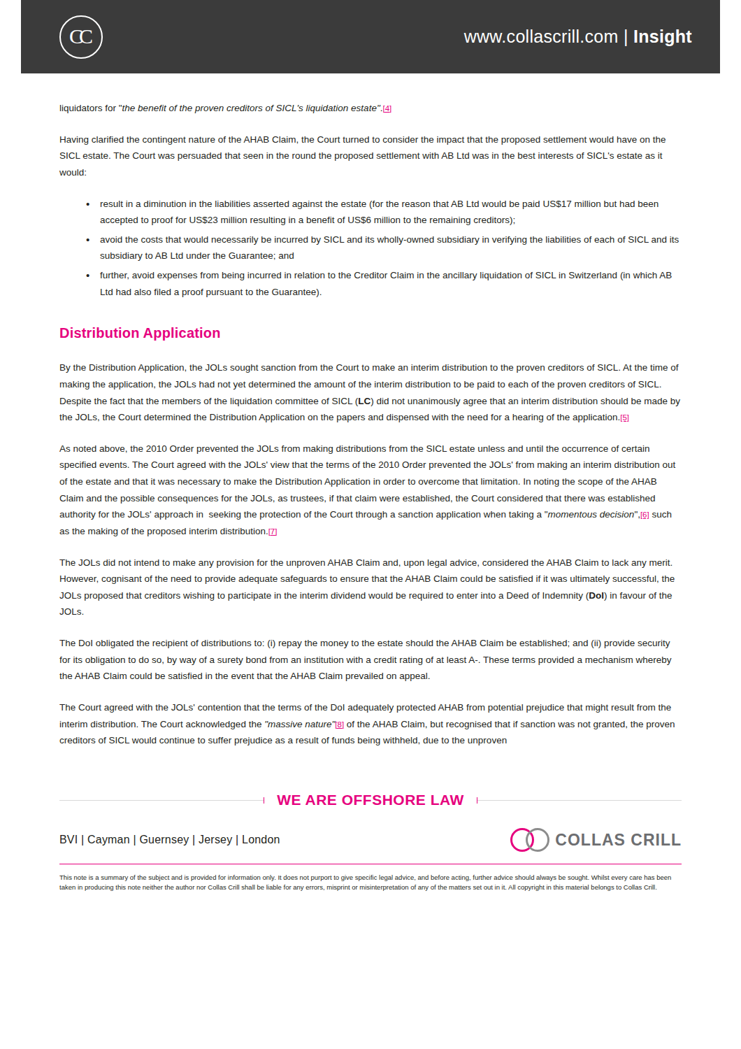CC
www.collascrill.com | Insight
liquidators for "the benefit of the proven creditors of SICL's liquidation estate".[4]
Having clarified the contingent nature of the AHAB Claim, the Court turned to consider the impact that the proposed settlement would have on the SICL estate. The Court was persuaded that seen in the round the proposed settlement with AB Ltd was in the best interests of SICL's estate as it would:
result in a diminution in the liabilities asserted against the estate (for the reason that AB Ltd would be paid US$17 million but had been accepted to proof for US$23 million resulting in a benefit of US$6 million to the remaining creditors);
avoid the costs that would necessarily be incurred by SICL and its wholly-owned subsidiary in verifying the liabilities of each of SICL and its subsidiary to AB Ltd under the Guarantee; and
further, avoid expenses from being incurred in relation to the Creditor Claim in the ancillary liquidation of SICL in Switzerland (in which AB Ltd had also filed a proof pursuant to the Guarantee).
Distribution Application
By the Distribution Application, the JOLs sought sanction from the Court to make an interim distribution to the proven creditors of SICL. At the time of making the application, the JOLs had not yet determined the amount of the interim distribution to be paid to each of the proven creditors of SICL. Despite the fact that the members of the liquidation committee of SICL (LC) did not unanimously agree that an interim distribution should be made by the JOLs, the Court determined the Distribution Application on the papers and dispensed with the need for a hearing of the application.[5]
As noted above, the 2010 Order prevented the JOLs from making distributions from the SICL estate unless and until the occurrence of certain specified events. The Court agreed with the JOLs' view that the terms of the 2010 Order prevented the JOLs' from making an interim distribution out of the estate and that it was necessary to make the Distribution Application in order to overcome that limitation. In noting the scope of the AHAB Claim and the possible consequences for the JOLs, as trustees, if that claim were established, the Court considered that there was established authority for the JOLs' approach in seeking the protection of the Court through a sanction application when taking a "momentous decision",[6] such as the making of the proposed interim distribution.[7]
The JOLs did not intend to make any provision for the unproven AHAB Claim and, upon legal advice, considered the AHAB Claim to lack any merit. However, cognisant of the need to provide adequate safeguards to ensure that the AHAB Claim could be satisfied if it was ultimately successful, the JOLs proposed that creditors wishing to participate in the interim dividend would be required to enter into a Deed of Indemnity (DoI) in favour of the JOLs.
The DoI obligated the recipient of distributions to: (i) repay the money to the estate should the AHAB Claim be established; and (ii) provide security for its obligation to do so, by way of a surety bond from an institution with a credit rating of at least A-. These terms provided a mechanism whereby the AHAB Claim could be satisfied in the event that the AHAB Claim prevailed on appeal.
The Court agreed with the JOLs' contention that the terms of the DoI adequately protected AHAB from potential prejudice that might result from the interim distribution. The Court acknowledged the "massive nature"[8] of the AHAB Claim, but recognised that if sanction was not granted, the proven creditors of SICL would continue to suffer prejudice as a result of funds being withheld, due to the unproven
WE ARE OFFSHORE LAW
BVI | Cayman | Guernsey | Jersey | London
COLLAS CRILL
This note is a summary of the subject and is provided for information only. It does not purport to give specific legal advice, and before acting, further advice should always be sought. Whilst every care has been taken in producing this note neither the author nor Collas Crill shall be liable for any errors, misprint or misinterpretation of any of the matters set out in it. All copyright in this material belongs to Collas Crill.